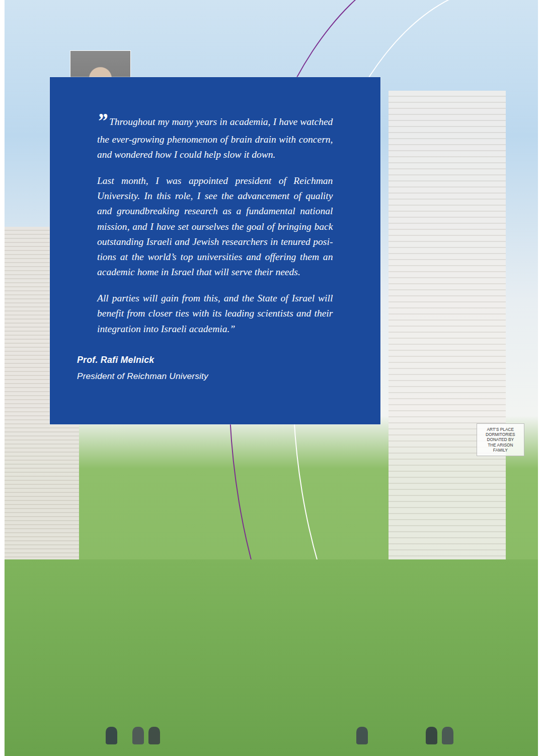”Throughout my many years in academia, I have watched the ever-growing phenomenon of brain drain with concern, and wondered how I could help slow it down.
Last month, I was appointed president of Reichman University. In this role, I see the advancement of quality and groundbreaking research as a fundamental national mission, and I have set ourselves the goal of bringing back outstanding Israeli and Jewish researchers in tenured positions at the world’s top universities and offering them an academic home in Israel that will serve their needs.
All parties will gain from this, and the State of Israel will benefit from closer ties with its leading scientists and their integration into Israeli academia.”
Prof. Rafi Melnick
President of Reichman University
ART’S PLACE
DORMITORIES DONATED BY
THE ARISON FAMILY